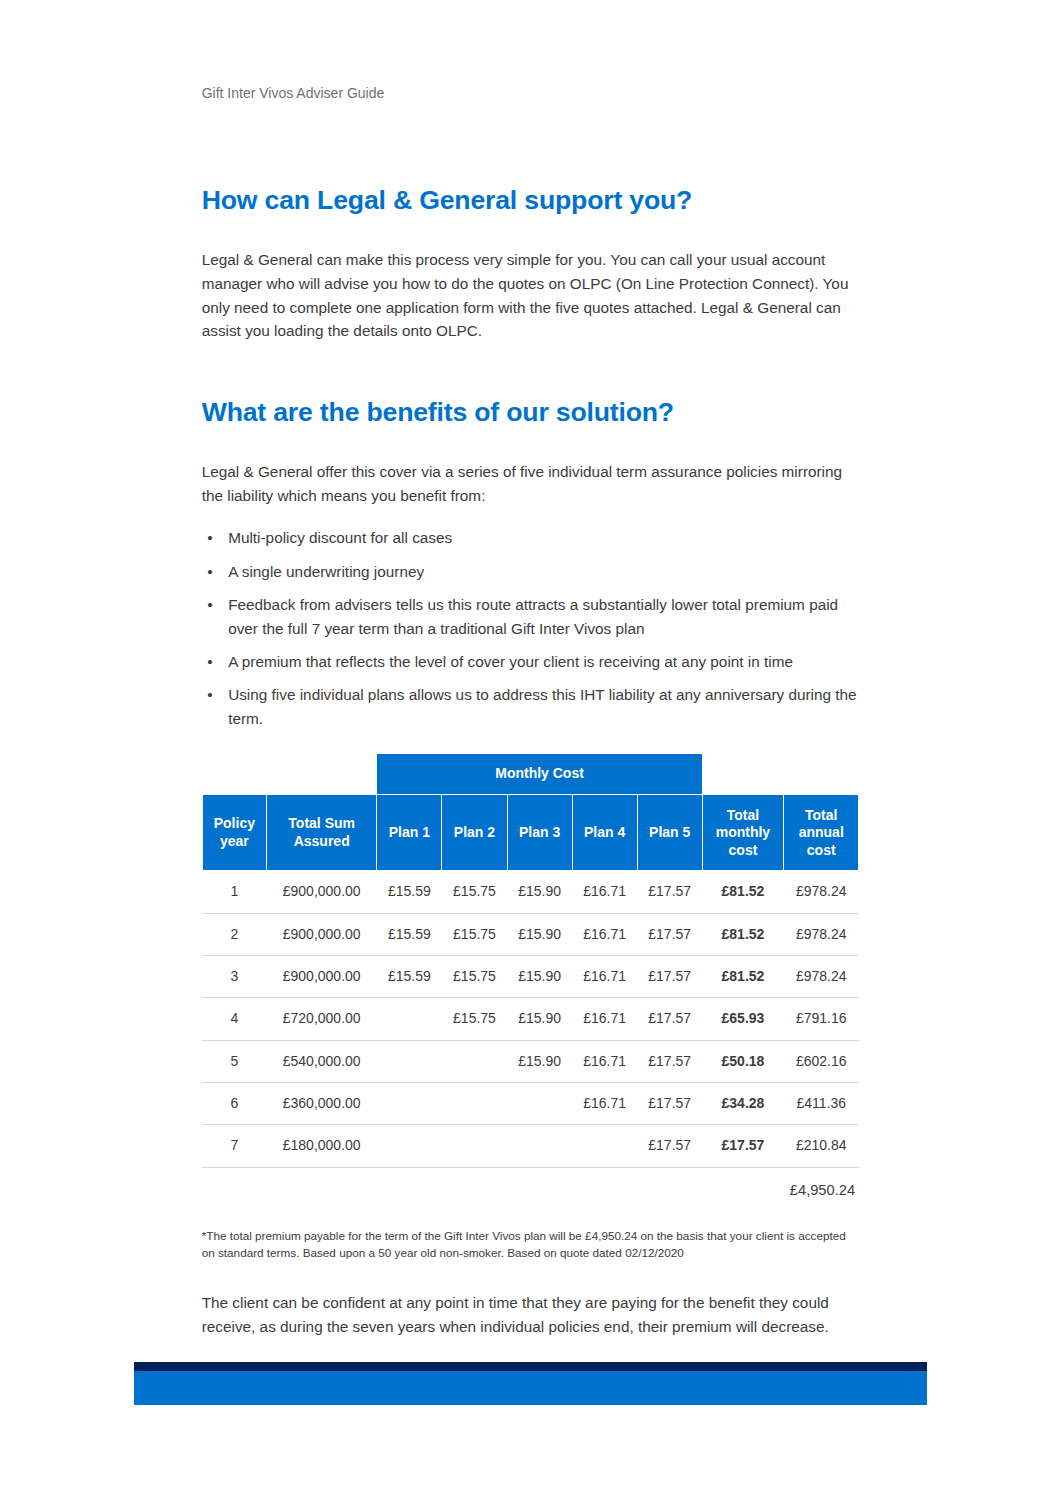Gift Inter Vivos Adviser Guide
How can Legal & General support you?
Legal & General can make this process very simple for you. You can call your usual account manager who will advise you how to do the quotes on OLPC (On Line Protection Connect). You only need to complete one application form with the five quotes attached. Legal & General can assist you loading the details onto OLPC.
What are the benefits of our solution?
Legal & General offer this cover via a series of five individual term assurance policies mirroring the liability which means you benefit from:
Multi-policy discount for all cases
A single underwriting journey
Feedback from advisers tells us this route attracts a substantially lower total premium paid over the full 7 year term than a traditional Gift Inter Vivos plan
A premium that reflects the level of cover your client is receiving at any point in time
Using five individual plans allows us to address this IHT liability at any anniversary during the term.
| | Monthly Cost | |
| --- | --- | --- |
| Policy year | Total Sum Assured | Plan 1 | Plan 2 | Plan 3 | Plan 4 | Plan 5 | Total monthly cost | Total annual cost |
| 1 | £900,000.00 | £15.59 | £15.75 | £15.90 | £16.71 | £17.57 | £81.52 | £978.24 |
| 2 | £900,000.00 | £15.59 | £15.75 | £15.90 | £16.71 | £17.57 | £81.52 | £978.24 |
| 3 | £900,000.00 | £15.59 | £15.75 | £15.90 | £16.71 | £17.57 | £81.52 | £978.24 |
| 4 | £720,000.00 | | £15.75 | £15.90 | £16.71 | £17.57 | £65.93 | £791.16 |
| 5 | £540,000.00 | | | £15.90 | £16.71 | £17.57 | £50.18 | £602.16 |
| 6 | £360,000.00 | | | | £16.71 | £17.57 | £34.28 | £411.36 |
| 7 | £180,000.00 | | | | | £17.57 | £17.57 | £210.84 |
| £4,950.24 |
*The total premium payable for the term of the Gift Inter Vivos plan will be £4,950.24 on the basis that your client is accepted on standard terms. Based upon a 50 year old non-smoker. Based on quote dated 02/12/2020
The client can be confident at any point in time that they are paying for the benefit they could receive, as during the seven years when individual policies end, their premium will decrease.
Life insurance is not a savings or investment product and has no cash value unless a valid claim is made.